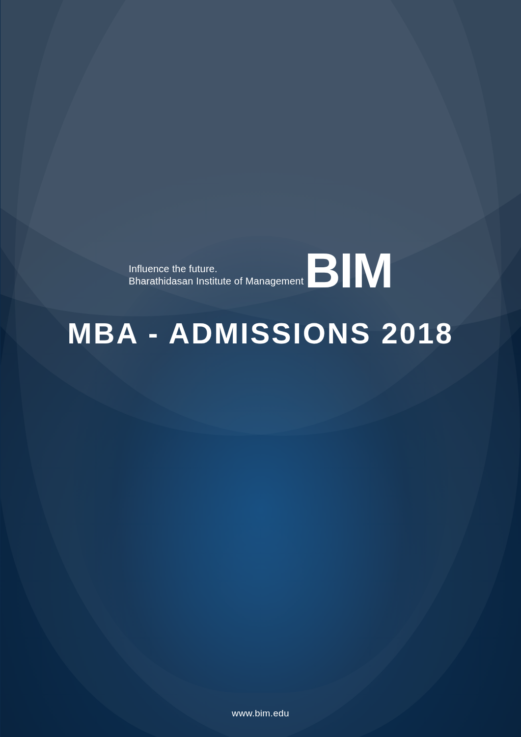Influence the future.
Bharathidasan Institute of Management
BIM
MBA - Admissions 2018
www.bim.edu